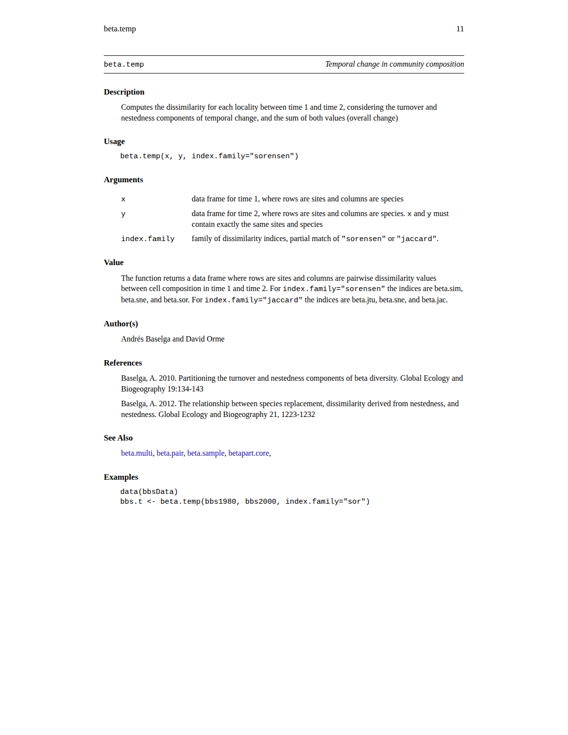beta.temp 11
beta.temp Temporal change in community composition
Description
Computes the dissimilarity for each locality between time 1 and time 2, considering the turnover and nestedness components of temporal change, and the sum of both values (overall change)
Usage
beta.temp(x, y, index.family="sorensen")
Arguments
x
data frame for time 1, where rows are sites and columns are species
y
data frame for time 2, where rows are sites and columns are species. x and y must contain exactly the same sites and species
index.family
family of dissimilarity indices, partial match of "sorensen" or "jaccard".
Value
The function returns a data frame where rows are sites and columns are pairwise dissimilarity values between cell composition in time 1 and time 2. For index.family="sorensen" the indices are beta.sim, beta.sne, and beta.sor. For index.family="jaccard" the indices are beta.jtu, beta.sne, and beta.jac.
Author(s)
Andrés Baselga and David Orme
References
Baselga, A. 2010. Partitioning the turnover and nestedness components of beta diversity. Global Ecology and Biogeography 19:134-143
Baselga, A. 2012. The relationship between species replacement, dissimilarity derived from nestedness, and nestedness. Global Ecology and Biogeography 21, 1223-1232
See Also
beta.multi, beta.pair, beta.sample, betapart.core,
Examples
data(bbsData)
bbs.t <- beta.temp(bbs1980, bbs2000, index.family="sor")